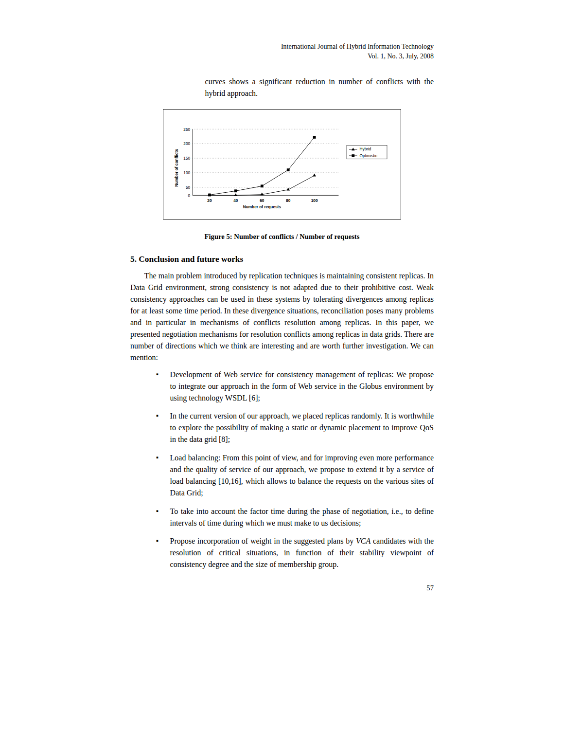International Journal of Hybrid Information Technology
Vol. 1, No. 3, July, 2008
curves shows a significant reduction in number of conflicts with the hybrid approach.
Number of conflicts 250 200 150 100 50 0 20 40 60 80 100 Number of requests Hybrid Optimistic
Figure 5: Number of conflicts / Number of requests
5. Conclusion and future works
The main problem introduced by replication techniques is maintaining consistent replicas. In Data Grid environment, strong consistency is not adapted due to their prohibitive cost. Weak consistency approaches can be used in these systems by tolerating divergences among replicas for at least some time period. In these divergence situations, reconciliation poses many problems and in particular in mechanisms of conflicts resolution among replicas. In this paper, we presented negotiation mechanisms for resolution conflicts among replicas in data grids. There are number of directions which we think are interesting and are worth further investigation. We can mention:
Development of Web service for consistency management of replicas: We propose to integrate our approach in the form of Web service in the Globus environment by using technology WSDL [6];
In the current version of our approach, we placed replicas randomly. It is worthwhile to explore the possibility of making a static or dynamic placement to improve QoS in the data grid [8];
Load balancing: From this point of view, and for improving even more performance and the quality of service of our approach, we propose to extend it by a service of load balancing [10,16], which allows to balance the requests on the various sites of Data Grid;
To take into account the factor time during the phase of negotiation, i.e., to define intervals of time during which we must make to us decisions;
Propose incorporation of weight in the suggested plans by VCA candidates with the resolution of critical situations, in function of their stability viewpoint of consistency degree and the size of membership group.
57